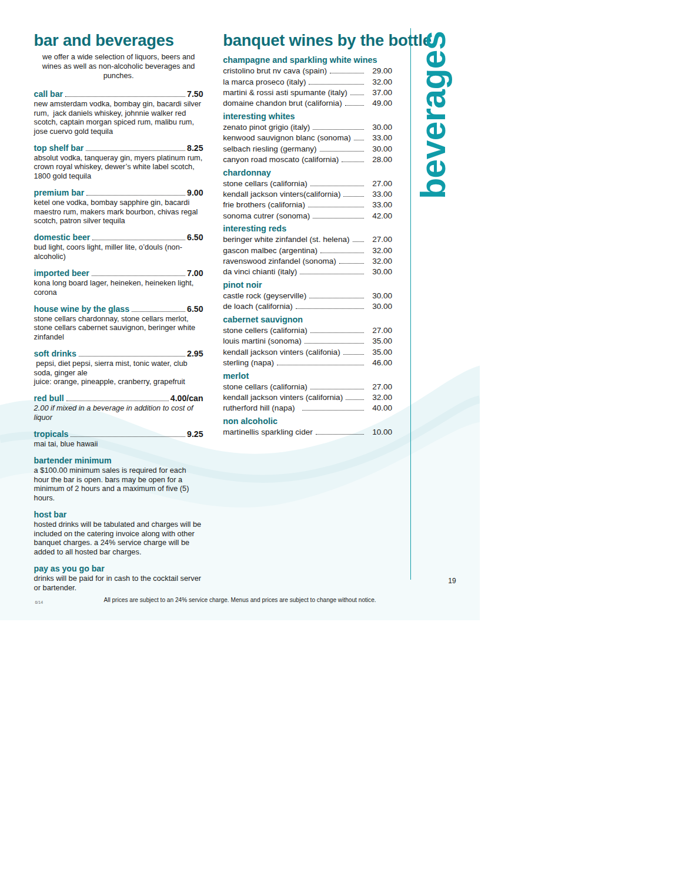beverages
bar and beverages
we offer a wide selection of liquors, beers and wines as well as non-alcoholic beverages and punches.
call bar 7.50
new amsterdam vodka, bombay gin, bacardi silver rum, jack daniels whiskey, johnnie walker red scotch, captain morgan spiced rum, malibu rum, jose cuervo gold tequila
top shelf bar 8.25
absolut vodka, tanqueray gin, myers platinum rum, crown royal whiskey, dewer’s white label scotch, 1800 gold tequila
premium bar 9.00
ketel one vodka, bombay sapphire gin, bacardi maestro rum, makers mark bourbon, chivas regal scotch, patron silver tequila
domestic beer 6.50
bud light, coors light, miller lite, o’douls (non-alcoholic)
imported beer 7.00
kona long board lager, heineken, heineken light, corona
house wine by the glass 6.50
stone cellars chardonnay, stone cellars merlot, stone cellars cabernet sauvignon, beringer white zinfandel
soft drinks 2.95
pepsi, diet pepsi, sierra mist, tonic water, club soda, ginger ale
juice: orange, pineapple, cranberry, grapefruit
red bull 4.00/can
2.00 if mixed in a beverage in addition to cost of liquor
tropicals 9.25
mai tai, blue hawaii
bartender minimum
a $100.00 minimum sales is required for each hour the bar is open. bars may be open for a minimum of 2 hours and a maximum of five (5) hours.
host bar
hosted drinks will be tabulated and charges will be included on the catering invoice along with other banquet charges. a 24% service charge will be added to all hosted bar charges.
pay as you go bar
drinks will be paid for in cash to the cocktail server or bartender.
banquet wines by the bottle
champagne and sparkling white wines
cristolino brut nv cava (spain) 29.00
la marca proseco (italy) 32.00
martini & rossi asti spumante (italy) 37.00
domaine chandon brut (california) 49.00
interesting whites
zenato pinot grigio (italy) 30.00
kenwood sauvignon blanc (sonoma) 33.00
selbach riesling (germany) 30.00
canyon road moscato (california) 28.00
chardonnay
stone cellars (california) 27.00
kendall jackson vinters(california) 33.00
frie brothers (california) 33.00
sonoma cutrer (sonoma) 42.00
interesting reds
beringer white zinfandel (st. helena) 27.00
gascon malbec (argentina) 32.00
ravenswood zinfandel (sonoma) 32.00
da vinci chianti (italy) 30.00
pinot noir
castle rock (geyserville) 30.00
de loach (california) 30.00
cabernet sauvignon
stone cellers (california) 27.00
louis martini (sonoma) 35.00
kendall jackson vinters (califonia) 35.00
sterling (napa) 46.00
merlot
stone cellars (california) 27.00
kendall jackson vinters (california) 32.00
rutherford hill (napa) 40.00
non alcoholic
martinellis sparkling cider 10.00
19
6/14 All prices are subject to an 24% service charge. Menus and prices are subject to change without notice.